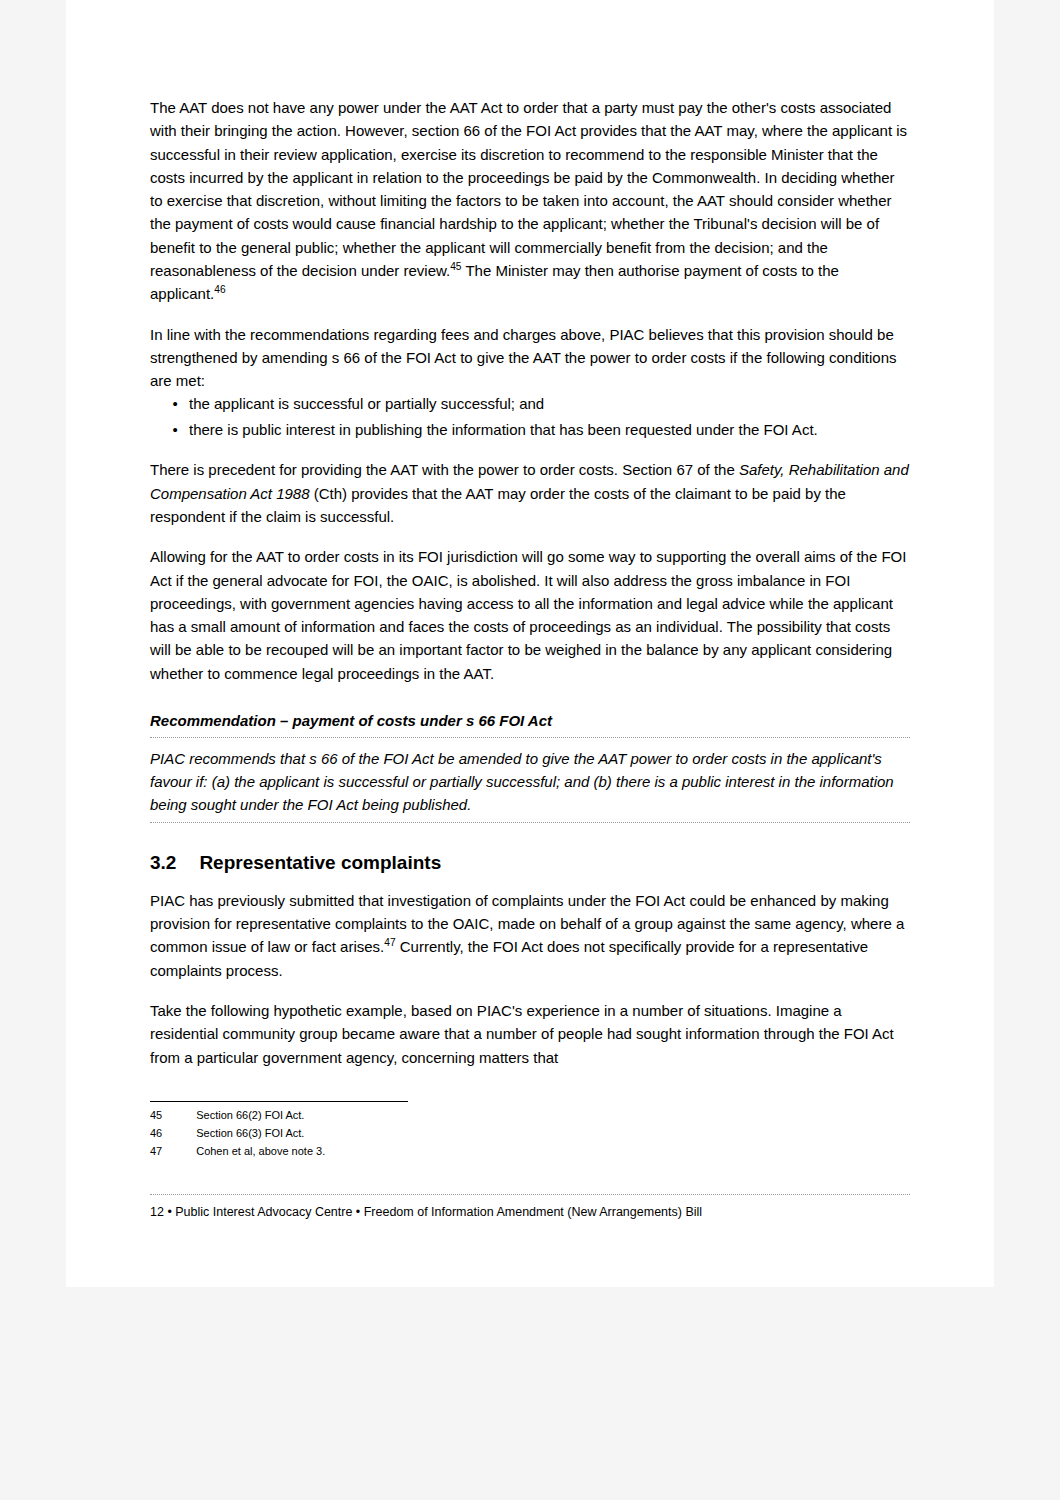The AAT does not have any power under the AAT Act to order that a party must pay the other's costs associated with their bringing the action. However, section 66 of the FOI Act provides that the AAT may, where the applicant is successful in their review application, exercise its discretion to recommend to the responsible Minister that the costs incurred by the applicant in relation to the proceedings be paid by the Commonwealth. In deciding whether to exercise that discretion, without limiting the factors to be taken into account, the AAT should consider whether the payment of costs would cause financial hardship to the applicant; whether the Tribunal's decision will be of benefit to the general public; whether the applicant will commercially benefit from the decision; and the reasonableness of the decision under review.45 The Minister may then authorise payment of costs to the applicant.46
In line with the recommendations regarding fees and charges above, PIAC believes that this provision should be strengthened by amending s 66 of the FOI Act to give the AAT the power to order costs if the following conditions are met:
the applicant is successful or partially successful; and
there is public interest in publishing the information that has been requested under the FOI Act.
There is precedent for providing the AAT with the power to order costs. Section 67 of the Safety, Rehabilitation and Compensation Act 1988 (Cth) provides that the AAT may order the costs of the claimant to be paid by the respondent if the claim is successful.
Allowing for the AAT to order costs in its FOI jurisdiction will go some way to supporting the overall aims of the FOI Act if the general advocate for FOI, the OAIC, is abolished. It will also address the gross imbalance in FOI proceedings, with government agencies having access to all the information and legal advice while the applicant has a small amount of information and faces the costs of proceedings as an individual. The possibility that costs will be able to be recouped will be an important factor to be weighed in the balance by any applicant considering whether to commence legal proceedings in the AAT.
Recommendation – payment of costs under s 66 FOI Act
PIAC recommends that s 66 of the FOI Act be amended to give the AAT power to order costs in the applicant's favour if: (a) the applicant is successful or partially successful; and (b) there is a public interest in the information being sought under the FOI Act being published.
3.2 Representative complaints
PIAC has previously submitted that investigation of complaints under the FOI Act could be enhanced by making provision for representative complaints to the OAIC, made on behalf of a group against the same agency, where a common issue of law or fact arises.47 Currently, the FOI Act does not specifically provide for a representative complaints process.
Take the following hypothetic example, based on PIAC's experience in a number of situations. Imagine a residential community group became aware that a number of people had sought information through the FOI Act from a particular government agency, concerning matters that
| 45 | Section 66(2) FOI Act. |
| 46 | Section 66(3) FOI Act. |
| 47 | Cohen et al, above note 3. |
12 • Public Interest Advocacy Centre • Freedom of Information Amendment (New Arrangements) Bill